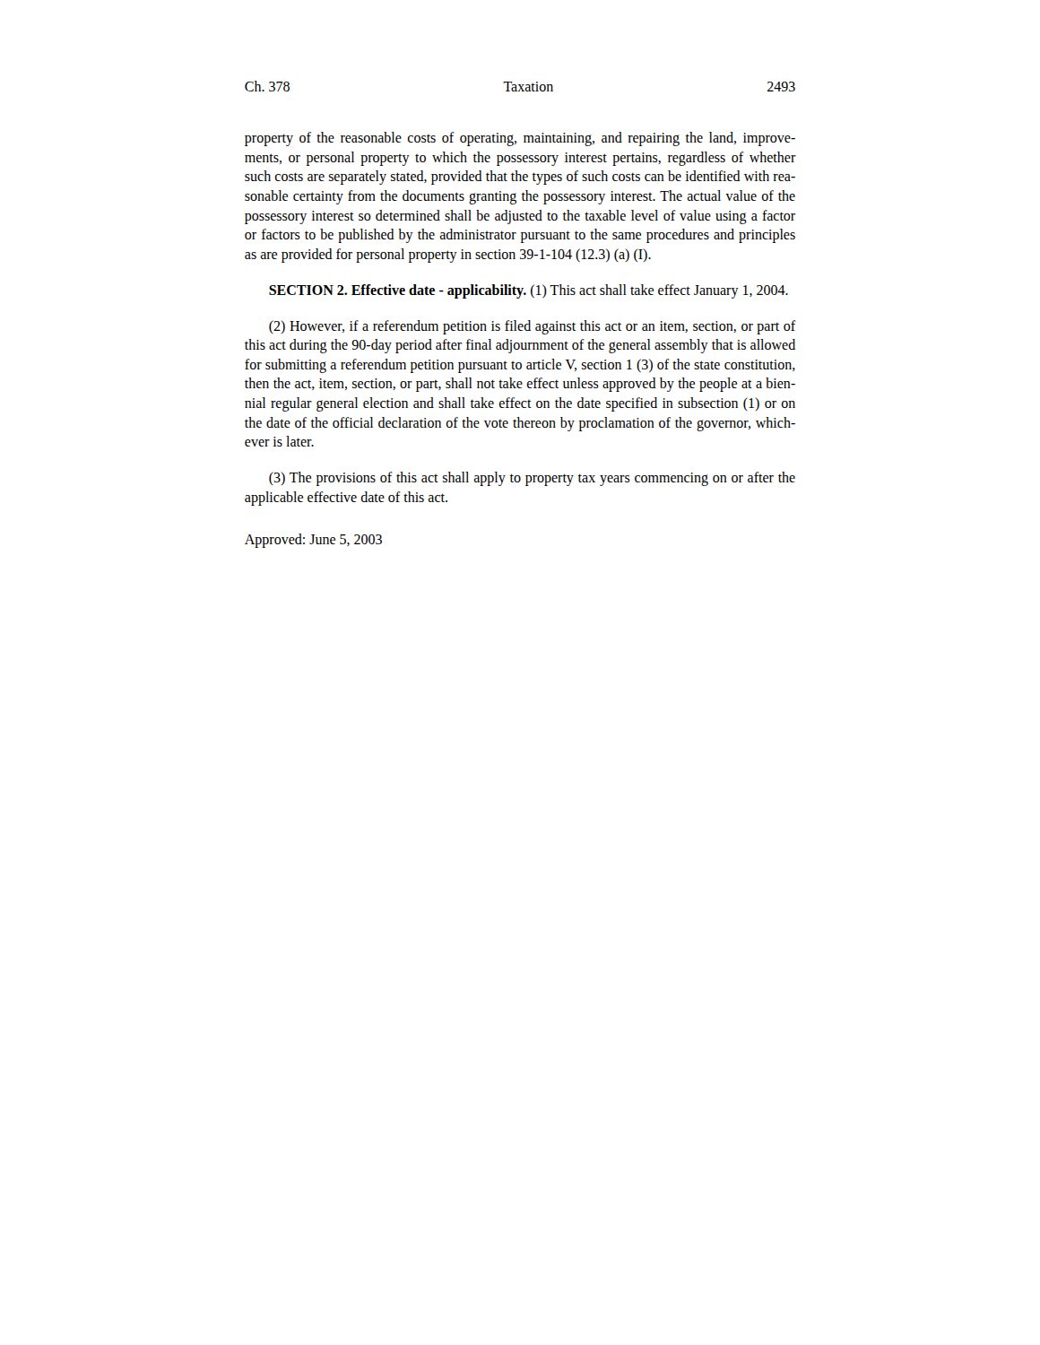Ch. 378
Taxation
2493
property of the reasonable costs of operating, maintaining, and repairing the land, improvements, or personal property to which the possessory interest pertains, regardless of whether such costs are separately stated, provided that the types of such costs can be identified with reasonable certainty from the documents granting the possessory interest. The actual value of the possessory interest so determined shall be adjusted to the taxable level of value using a factor or factors to be published by the administrator pursuant to the same procedures and principles as are provided for personal property in section 39-1-104 (12.3) (a) (I).
SECTION 2. Effective date - applicability. (1) This act shall take effect January 1, 2004.
(2) However, if a referendum petition is filed against this act or an item, section, or part of this act during the 90-day period after final adjournment of the general assembly that is allowed for submitting a referendum petition pursuant to article V, section 1 (3) of the state constitution, then the act, item, section, or part, shall not take effect unless approved by the people at a biennial regular general election and shall take effect on the date specified in subsection (1) or on the date of the official declaration of the vote thereon by proclamation of the governor, whichever is later.
(3) The provisions of this act shall apply to property tax years commencing on or after the applicable effective date of this act.
Approved: June 5, 2003